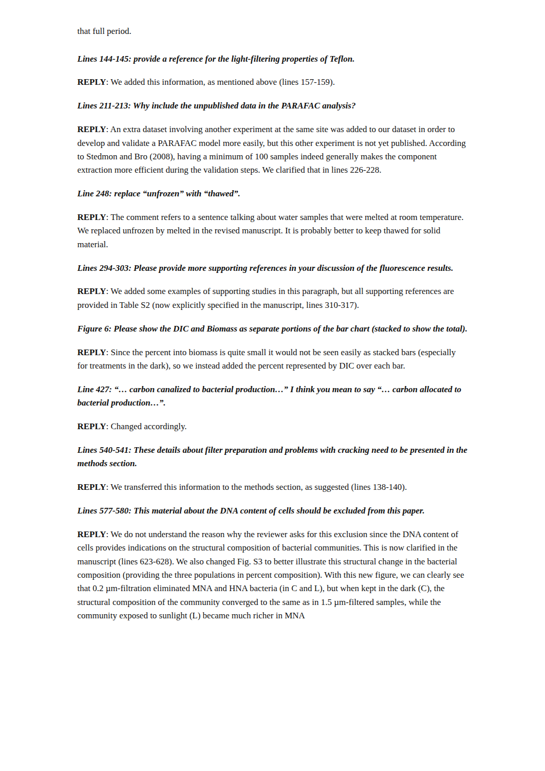that full period.
Lines 144-145: provide a reference for the light-filtering properties of Teflon.
REPLY: We added this information, as mentioned above (lines 157-159).
Lines 211-213: Why include the unpublished data in the PARAFAC analysis?
REPLY: An extra dataset involving another experiment at the same site was added to our dataset in order to develop and validate a PARAFAC model more easily, but this other experiment is not yet published. According to Stedmon and Bro (2008), having a minimum of 100 samples indeed generally makes the component extraction more efficient during the validation steps. We clarified that in lines 226-228.
Line 248: replace “unfrozen” with “thawed”.
REPLY: The comment refers to a sentence talking about water samples that were melted at room temperature. We replaced unfrozen by melted in the revised manuscript. It is probably better to keep thawed for solid material.
Lines 294-303: Please provide more supporting references in your discussion of the fluorescence results.
REPLY: We added some examples of supporting studies in this paragraph, but all supporting references are provided in Table S2 (now explicitly specified in the manuscript, lines 310-317).
Figure 6: Please show the DIC and Biomass as separate portions of the bar chart (stacked to show the total).
REPLY: Since the percent into biomass is quite small it would not be seen easily as stacked bars (especially for treatments in the dark), so we instead added the percent represented by DIC over each bar.
Line 427: “… carbon canalized to bacterial production…” I think you mean to say “… carbon allocated to bacterial production…”.
REPLY: Changed accordingly.
Lines 540-541: These details about filter preparation and problems with cracking need to be presented in the methods section.
REPLY: We transferred this information to the methods section, as suggested (lines 138-140).
Lines 577-580: This material about the DNA content of cells should be excluded from this paper.
REPLY: We do not understand the reason why the reviewer asks for this exclusion since the DNA content of cells provides indications on the structural composition of bacterial communities. This is now clarified in the manuscript (lines 623-628). We also changed Fig. S3 to better illustrate this structural change in the bacterial composition (providing the three populations in percent composition). With this new figure, we can clearly see that 0.2 µm-filtration eliminated MNA and HNA bacteria (in C and L), but when kept in the dark (C), the structural composition of the community converged to the same as in 1.5 µm-filtered samples, while the community exposed to sunlight (L) became much richer in MNA